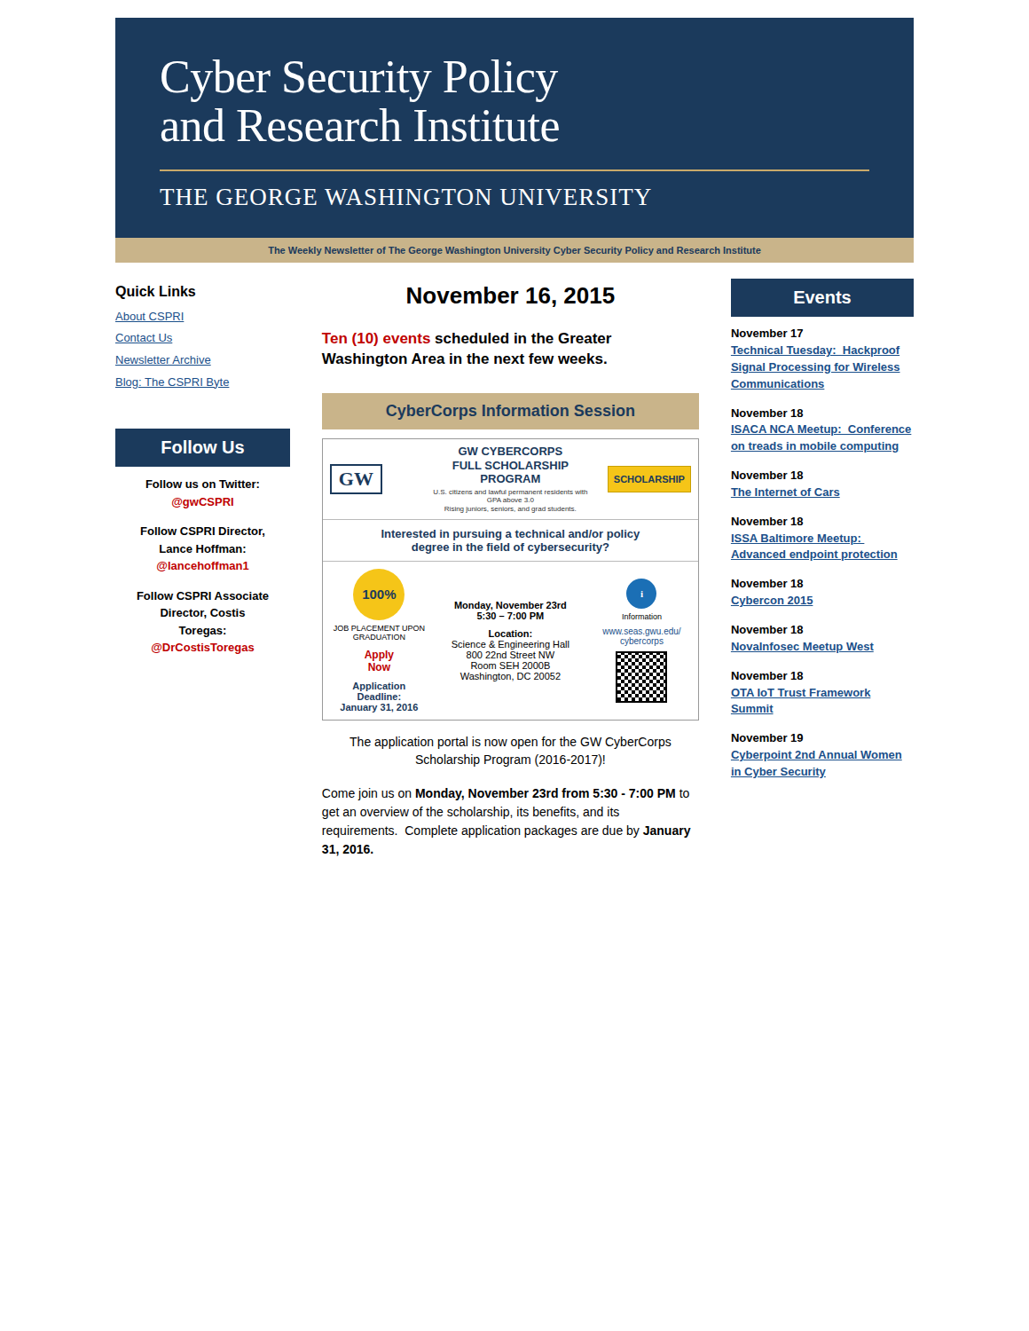Cyber Security Policy
and Research Institute
THE GEORGE WASHINGTON UNIVERSITY
The Weekly Newsletter of The George Washington University Cyber Security Policy and Research Institute
Quick Links
About CSPRI
Contact Us
Newsletter Archive
Blog: The CSPRI Byte
Follow Us
Follow us on Twitter:
@gwCSPRI
Follow CSPRI Director,
Lance Hoffman:
@lancehoffman1
Follow CSPRI Associate
Director, Costis
Toregas:
@DrCostisToregas
November 16, 2015
Ten (10) events scheduled in the Greater Washington Area in the next few weeks.
CyberCorps Information Session
GW
GW CYBERCORPS
FULL SCHOLARSHIP PROGRAM U.S. citizens and lawful permanent residents with GPA above 3.0
Rising juniors, seniors, and grad students.
SCHOLARSHIP
Interested in pursuing a technical and/or policy
degree in the field of cybersecurity?
100%
JOB PLACEMENT UPON
GRADUATION
Apply
Now
Application Deadline:
January 31, 2016
Monday, November 23rd
5:30 – 7:00 PM
Location:
Science & Engineering Hall
800 22nd Street NW
Room SEH 2000B
Washington, DC 20052
i
Information
www.seas.gwu.edu/
cybercorps
The application portal is now open for the GW CyberCorps Scholarship Program (2016-2017)!
Come join us on Monday, November 23rd from 5:30 - 7:00 PM to get an overview of the scholarship, its benefits, and its requirements. Complete application packages are due by January 31, 2016.
Events
November 17
Technical Tuesday: Hackproof Signal Processing for Wireless Communications
November 18
ISACA NCA Meetup: Conference on treads in mobile computing
November 18
The Internet of Cars
November 18
ISSA Baltimore Meetup: Advanced endpoint protection
November 18
Cybercon 2015
November 18
NovaInfosec Meetup West
November 18
OTA IoT Trust Framework Summit
November 19
Cyberpoint 2nd Annual Women in Cyber Security